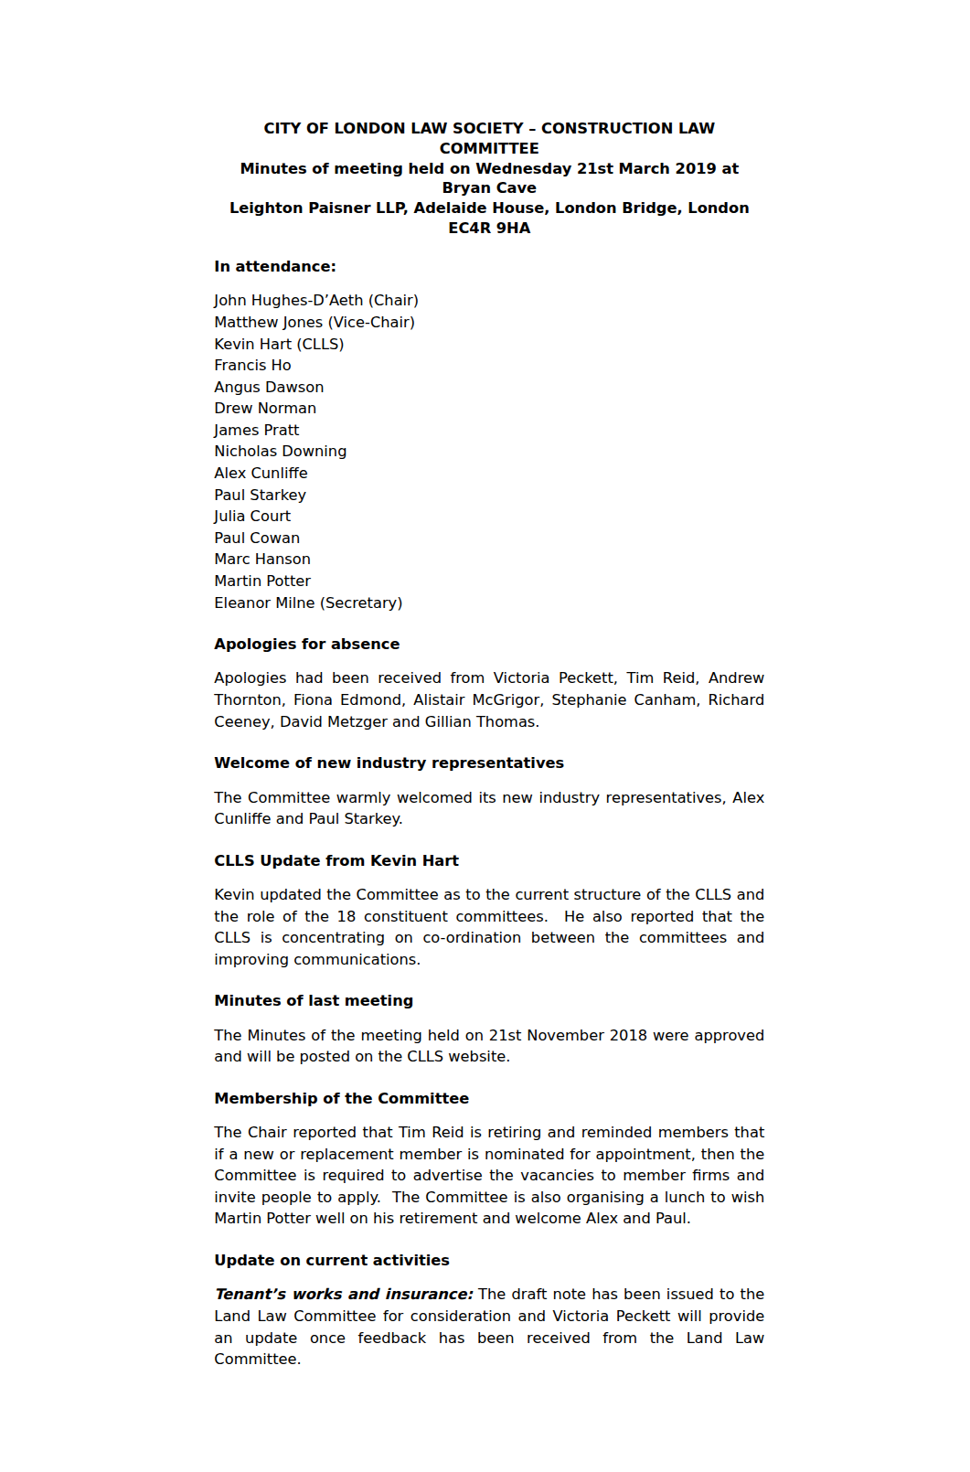CITY OF LONDON LAW SOCIETY – CONSTRUCTION LAW COMMITTEE
Minutes of meeting held on Wednesday 21st March 2019 at Bryan Cave
Leighton Paisner LLP, Adelaide House, London Bridge, London EC4R 9HA
In attendance:
John Hughes-D’Aeth (Chair)
Matthew Jones (Vice-Chair)
Kevin Hart (CLLS)
Francis Ho
Angus Dawson
Drew Norman
James Pratt
Nicholas Downing
Alex Cunliffe
Paul Starkey
Julia Court
Paul Cowan
Marc Hanson
Martin Potter
Eleanor Milne (Secretary)
Apologies for absence
Apologies had been received from Victoria Peckett, Tim Reid, Andrew Thornton, Fiona Edmond, Alistair McGrigor, Stephanie Canham, Richard Ceeney, David Metzger and Gillian Thomas.
Welcome of new industry representatives
The Committee warmly welcomed its new industry representatives, Alex Cunliffe and Paul Starkey.
CLLS Update from Kevin Hart
Kevin updated the Committee as to the current structure of the CLLS and the role of the 18 constituent committees. He also reported that the CLLS is concentrating on co-ordination between the committees and improving communications.
Minutes of last meeting
The Minutes of the meeting held on 21st November 2018 were approved and will be posted on the CLLS website.
Membership of the Committee
The Chair reported that Tim Reid is retiring and reminded members that if a new or replacement member is nominated for appointment, then the Committee is required to advertise the vacancies to member firms and invite people to apply. The Committee is also organising a lunch to wish Martin Potter well on his retirement and welcome Alex and Paul.
Update on current activities
Tenant’s works and insurance: The draft note has been issued to the Land Law Committee for consideration and Victoria Peckett will provide an update once feedback has been received from the Land Law Committee.